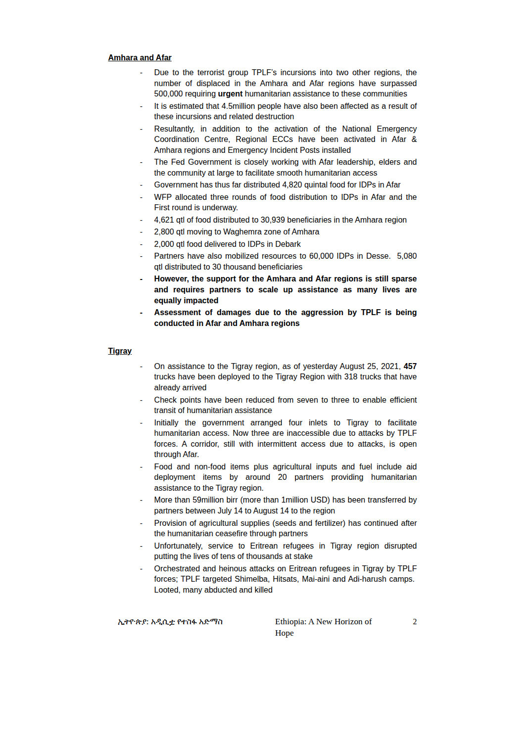Amhara and Afar
Due to the terrorist group TPLF’s incursions into two other regions, the number of displaced in the Amhara and Afar regions have surpassed 500,000 requiring urgent humanitarian assistance to these communities
It is estimated that 4.5million people have also been affected as a result of these incursions and related destruction
Resultantly, in addition to the activation of the National Emergency Coordination Centre, Regional ECCs have been activated in Afar & Amhara regions and Emergency Incident Posts installed
The Fed Government is closely working with Afar leadership, elders and the community at large to facilitate smooth humanitarian access
Government has thus far distributed 4,820 quintal food for IDPs in Afar
WFP allocated three rounds of food distribution to IDPs in Afar and the First round is underway.
4,621 qtl of food distributed to 30,939 beneficiaries in the Amhara region
2,800 qtl moving to Waghemra zone of Amhara
2,000 qtl food delivered to IDPs in Debark
Partners have also mobilized resources to 60,000 IDPs in Desse. 5,080 qtl distributed to 30 thousand beneficiaries
However, the support for the Amhara and Afar regions is still sparse and requires partners to scale up assistance as many lives are equally impacted
Assessment of damages due to the aggression by TPLF is being conducted in Afar and Amhara regions
Tigray
On assistance to the Tigray region, as of yesterday August 25, 2021, 457 trucks have been deployed to the Tigray Region with 318 trucks that have already arrived
Check points have been reduced from seven to three to enable efficient transit of humanitarian assistance
Initially the government arranged four inlets to Tigray to facilitate humanitarian access. Now three are inaccessible due to attacks by TPLF forces. A corridor, still with intermittent access due to attacks, is open through Afar.
Food and non-food items plus agricultural inputs and fuel include aid deployment items by around 20 partners providing humanitarian assistance to the Tigray region.
More than 59million birr (more than 1million USD) has been transferred by partners between July 14 to August 14 to the region
Provision of agricultural supplies (seeds and fertilizer) has continued after the humanitarian ceasefire through partners
Unfortunately, service to Eritrean refugees in Tigray region disrupted putting the lives of tens of thousands at stake
Orchestrated and heinous attacks on Eritrean refugees in Tigray by TPLF forces; TPLF targeted Shimelba, Hitsats, Mai-aini and Adi-harush camps. Looted, many abducted and killed
ኢትዮጵያ: አዲሲቷ የተስፋ አድማስ Ethiopia: A New Horizon of Hope 2